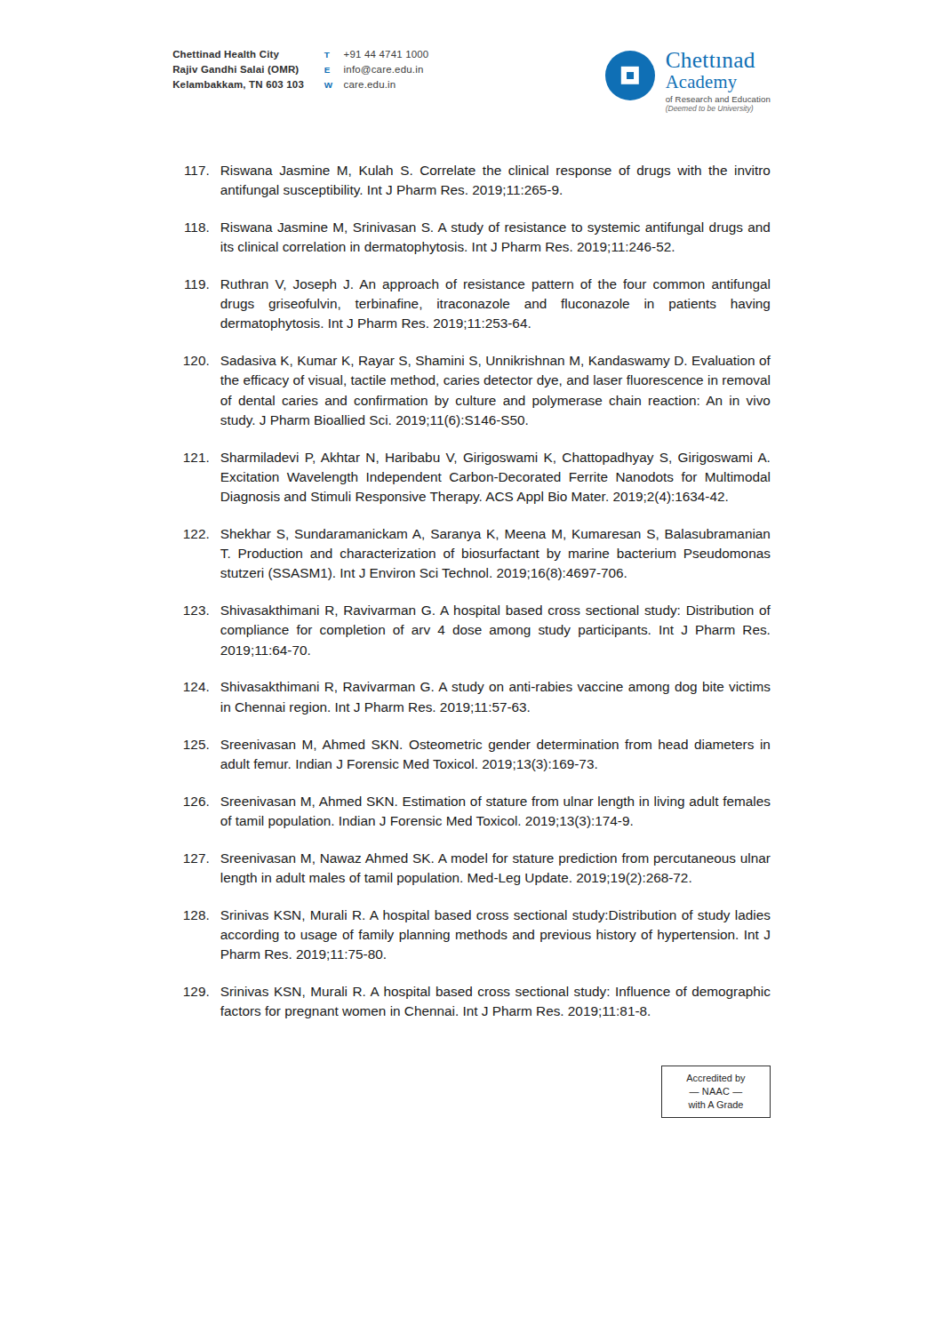Chettinad Health City
Rajiv Gandhi Salai (OMR)
Kelambakkam, TN 603 103
T+91 44 4741 1000
Einfo@care.edu.in
Wcare.edu.in
Chettınad
Academy
of Research and Education
(Deemed to be University)
117. Riswana Jasmine M, Kulah S. Correlate the clinical response of drugs with the invitro antifungal susceptibility. Int J Pharm Res. 2019;11:265-9.
118. Riswana Jasmine M, Srinivasan S. A study of resistance to systemic antifungal drugs and its clinical correlation in dermatophytosis. Int J Pharm Res. 2019;11:246-52.
119. Ruthran V, Joseph J. An approach of resistance pattern of the four common antifungal drugs griseofulvin, terbinafine, itraconazole and fluconazole in patients having dermatophytosis. Int J Pharm Res. 2019;11:253-64.
120. Sadasiva K, Kumar K, Rayar S, Shamini S, Unnikrishnan M, Kandaswamy D. Evaluation of the efficacy of visual, tactile method, caries detector dye, and laser fluorescence in removal of dental caries and confirmation by culture and polymerase chain reaction: An in vivo study. J Pharm Bioallied Sci. 2019;11(6):S146-S50.
121. Sharmiladevi P, Akhtar N, Haribabu V, Girigoswami K, Chattopadhyay S, Girigoswami A. Excitation Wavelength Independent Carbon-Decorated Ferrite Nanodots for Multimodal Diagnosis and Stimuli Responsive Therapy. ACS Appl Bio Mater. 2019;2(4):1634-42.
122. Shekhar S, Sundaramanickam A, Saranya K, Meena M, Kumaresan S, Balasubramanian T. Production and characterization of biosurfactant by marine bacterium Pseudomonas stutzeri (SSASM1). Int J Environ Sci Technol. 2019;16(8):4697-706.
123. Shivasakthimani R, Ravivarman G. A hospital based cross sectional study: Distribution of compliance for completion of arv 4 dose among study participants. Int J Pharm Res. 2019;11:64-70.
124. Shivasakthimani R, Ravivarman G. A study on anti-rabies vaccine among dog bite victims in Chennai region. Int J Pharm Res. 2019;11:57-63.
125. Sreenivasan M, Ahmed SKN. Osteometric gender determination from head diameters in adult femur. Indian J Forensic Med Toxicol. 2019;13(3):169-73.
126. Sreenivasan M, Ahmed SKN. Estimation of stature from ulnar length in living adult females of tamil population. Indian J Forensic Med Toxicol. 2019;13(3):174-9.
127. Sreenivasan M, Nawaz Ahmed SK. A model for stature prediction from percutaneous ulnar length in adult males of tamil population. Med-Leg Update. 2019;19(2):268-72.
128. Srinivas KSN, Murali R. A hospital based cross sectional study:Distribution of study ladies according to usage of family planning methods and previous history of hypertension. Int J Pharm Res. 2019;11:75-80.
129. Srinivas KSN, Murali R. A hospital based cross sectional study: Influence of demographic factors for pregnant women in Chennai. Int J Pharm Res. 2019;11:81-8.
Accredited by
— NAAC —
with A Grade